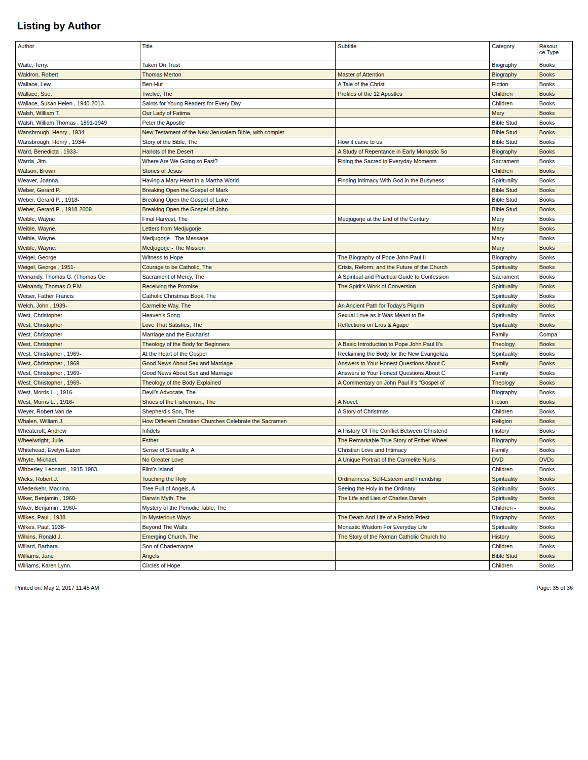Listing by Author
| Author | Title | Subtitle | Category | Resour ce Type |
| --- | --- | --- | --- | --- |
| Waite, Terry. | Taken On Trust | | Biography | Books |
| Waldron, Robert | Thomas Merton | Master of Attention | Biography | Books |
| Wallace, Lew | Ben-Hur | A Tale of the Christ | Fiction | Books |
| Wallace, Sue. | Twelve, The | Profiles of the 12 Apostles | Children | Books |
| Wallace, Susan Helen , 1940-2013. | Saints for Young Readers for Every Day | | Children | Books |
| Walsh, William T. | Our Lady of Fatima | | Mary | Books |
| Walsh, William Thomas , 1891-1949 | Peter the Apostle | | Bible Stud | Books |
| Wansbrough, Henry , 1934- | New Testament of the New Jerusalem Bible, with complet | | Bible Stud | Books |
| Wansbrough, Henry , 1934- | Story of the Bible, The | How it came to us | Bible Stud | Books |
| Ward, Benedicta , 1933- | Harlots of the Desert | A Study of Repentance in Early Monastic So | Biography | Books |
| Warda, Jim. | Where Are We Going so Fast? | Fiding the Sacred in Everyday Moments | Sacrament | Books |
| Watson, Brown | Stories of Jesus | | Children | Books |
| Weaver, Joanna. | Having a Mary Heart in a Martha World | Finding Intimacy With God in the Busyness | Spirituality | Books |
| Weber, Gerard P. | Breaking Open the Gospel of Mark | | Bible Stud | Books |
| Weber, Gerard P. , 1918- | Breaking Open the Gospel of Luke | | Bible Stud | Books |
| Weber, Gerard P. , 1918-2009. | Breaking Open the Gospel of John | | Bible Stud | Books |
| Weible, Wayne | Final Harvest, The | Medjugorje at the End of the Century | Mary | Books |
| Weible, Wayne. | Letters from Medjugorje | | Mary | Books |
| Weible, Wayne. | Medjugorje - The Message | | Mary | Books |
| Weible, Wayne. | Medjugorje - The Mission | | Mary | Books |
| Weigel, George | Witness to Hope | The Biography of Pope John Paul II | Biography | Books |
| Weigel, George , 1951- | Courage to be Catholic, The | Crisis, Reform, and the Future of the Church | Spirituality | Books |
| Weinandy, Thomas G. (Thomas Ge | Sacrament of Mercy, The | A Spiritual and Practical Guide to Confession | Sacrament | Books |
| Weinandy, Thomas O.F.M. | Receiving the Promise | The Spirit's Work of Conversion | Spirituality | Books |
| Weiser, Father Francis | Catholic Christmas Book, The | | Spirituality | Books |
| Welch, John , 1939- | Carmelite Way, The | An Ancient Path for Today's Pilgrim | Spirituality | Books |
| West, Christopher | Heaven's Song | Sexual Love as It Was Meant to Be | Spirituality | Books |
| West, Christopher | Love That Satisfies, The | Reflections on Eros & Agape | Spirituality | Books |
| West, Christopher | Marriage and the Eucharist | | Family | Compa |
| West, Christopher | Theology of the Body for Beginners | A Basic Introduction to Pope John Paul II's | Theology | Books |
| West, Christopher , 1969- | At the Heart of the Gospel | Reclaiming the Body for the New Evangeliza | Spirituality | Books |
| West, Christopher , 1969- | Good News About Sex and Marriage | Answers to Your Honest Questions About C | Family | Books |
| West, Christopher , 1969- | Good News About Sex and Marriage | Answers to Your Honest Questions About C | Family | Books |
| West, Christopher , 1969- | Theology of the Body Explained | A Commentary on John Paul II's "Gospel of | Theology | Books |
| West, Morris L. , 1916- | Devil's Advocate, The | | Biography | Books |
| West, Morris L. , 1916- | Shoes of the Fisherman,, The | A Novel. | Fiction | Books |
| Weyer, Robert Van de | Shepherd's Son, The | A Story of Christmas | Children | Books |
| Whalen, William J. | How Different Christian Churches Celebrate the Sacramen | | Religion | Books |
| Wheatcroft, Andrew | Infidels | A History Of The Conflict Between Christend | History | Books |
| Wheelwright, Julie. | Esther | The Remarkable True Story of Esther Wheel | Biography | Books |
| Whitehead, Evelyn Eaton | Sense of Sexuality, A | Christian Love and Intimacy | Family | Books |
| Whyte, Michael. | No Greater Love | A Unique Portrait of the Carmelite Nuns | DVD | DVDs |
| Wibberley, Leonard , 1915-1983. | Flint's Island | | Children - | Books |
| Wicks, Robert J. | Touching the Holy | Ordinariness, Self-Esteem and Friendship | Spirituality | Books |
| Wiederkehr, Macrina. | Tree Full of Angels, A | Seeing the Holy in the Ordinary | Spirituality | Books |
| Wiker, Benjamin , 1960- | Darwin Myth, The | The Life and Lies of Charles Darwin | Spirituality | Books |
| Wiker, Benjamin , 1960- | Mystery of the Periodic Table, The | | Children - | Books |
| Wilkes, Paul , 1938- | In Mysterious Ways | The Death And Life of a Parish Priest | Biography | Books |
| Wilkes, Paul, 1938- | Beyond The Walls | Monastic Wisdom For Everyday Life | Spirituality | Books |
| Wilkins, Ronald J. | Emerging Church, The | The Story of the Roman Catholic Church fro | History | Books |
| Willard, Barbara. | Son of Charlemagne | | Children | Books |
| Williams, Jane | Angels | | Bible Stud | Books |
| Williams, Karen Lynn. | Circles of Hope | | Children | Books |
Printed on: May 2, 2017 11:45 AM Page: 35 of 36